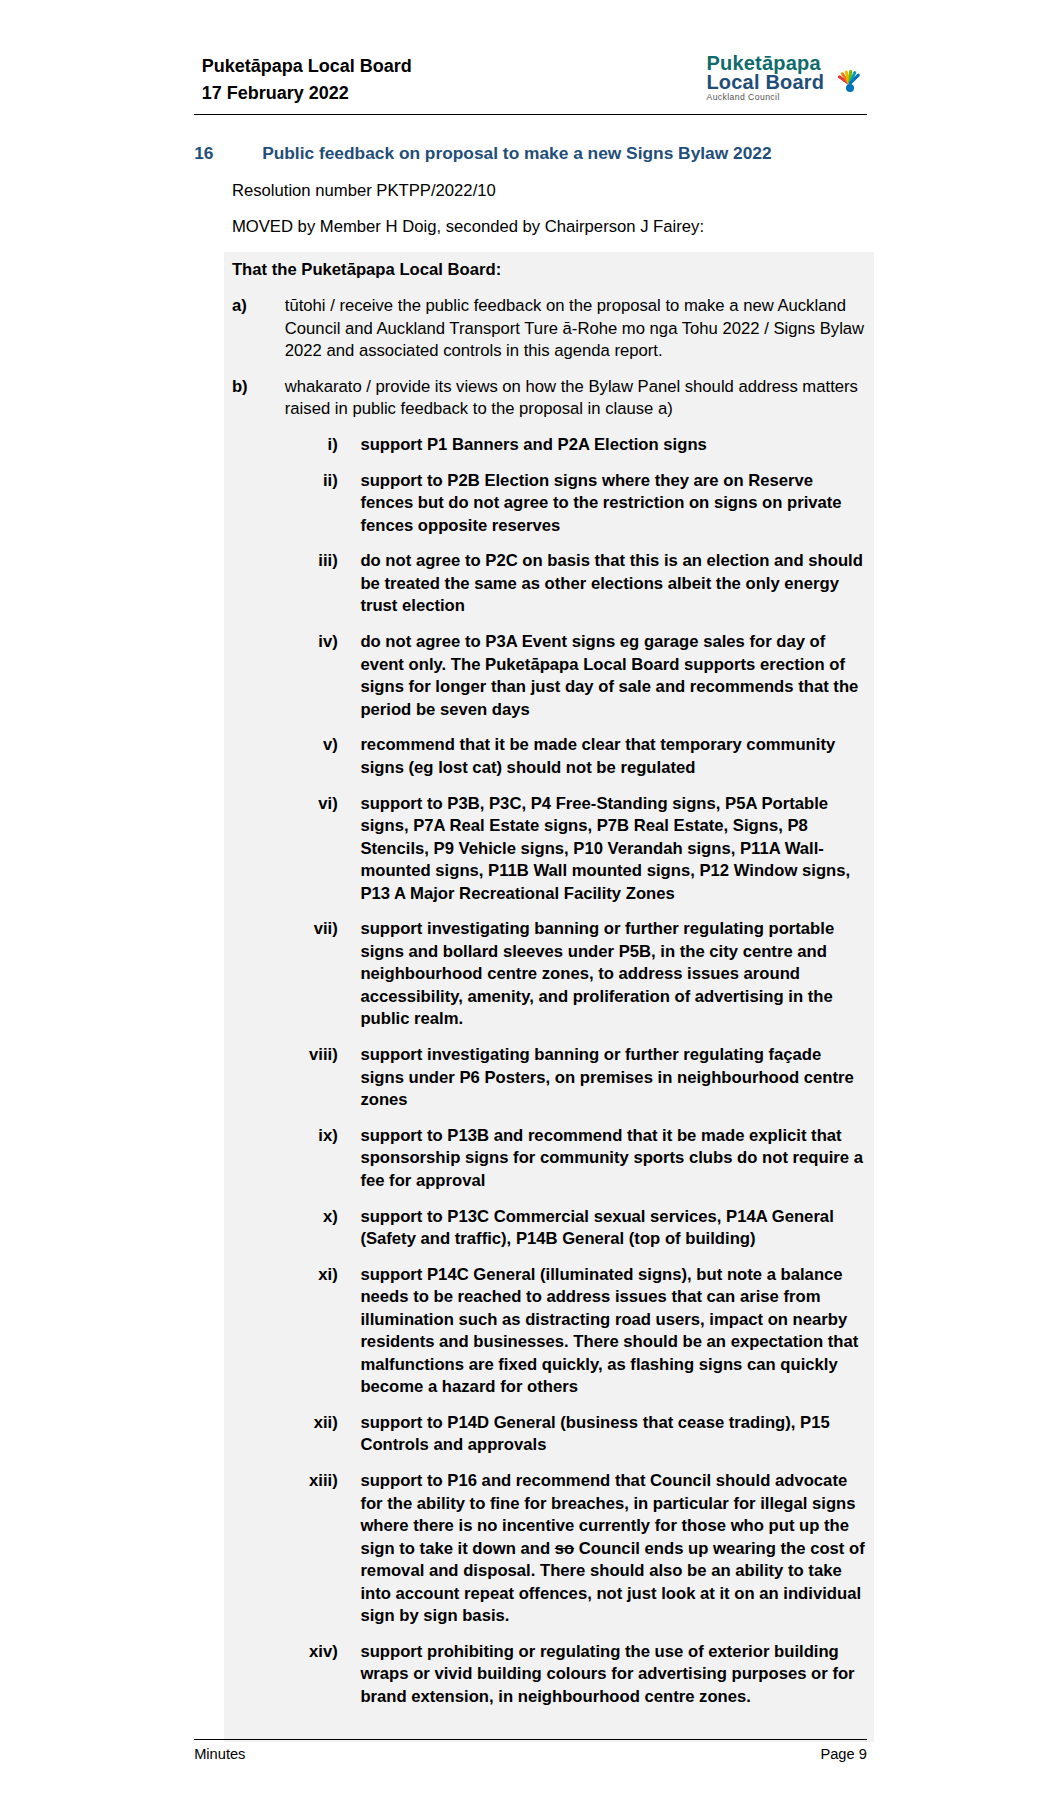Puketāpapa Local Board
17 February 2022
Puketāpapa Local Board Auckland Council
16
Public feedback on proposal to make a new Signs Bylaw 2022
Resolution number PKTPP/2022/10
MOVED by Member H Doig, seconded by Chairperson J Fairey:
That the Puketāpapa Local Board:
a)
tūtohi / receive the public feedback on the proposal to make a new Auckland Council and Auckland Transport Ture ā-Rohe mo nga Tohu 2022 / Signs Bylaw 2022 and associated controls in this agenda report.
b)
whakarato / provide its views on how the Bylaw Panel should address matters raised in public feedback to the proposal in clause a)
i)
support P1 Banners and P2A Election signs
ii)
support to P2B Election signs where they are on Reserve fences but do not agree to the restriction on signs on private fences opposite reserves
iii)
do not agree to P2C on basis that this is an election and should be treated the same as other elections albeit the only energy trust election
iv)
do not agree to P3A Event signs eg garage sales for day of event only. The Puketāpapa Local Board supports erection of signs for longer than just day of sale and recommends that the period be seven days
v)
recommend that it be made clear that temporary community signs (eg lost cat) should not be regulated
vi)
support to P3B, P3C, P4 Free-Standing signs, P5A Portable signs, P7A Real Estate signs, P7B Real Estate, Signs, P8 Stencils, P9 Vehicle signs, P10 Verandah signs, P11A Wall-mounted signs, P11B Wall mounted signs, P12 Window signs, P13 A Major Recreational Facility Zones
vii)
support investigating banning or further regulating portable signs and bollard sleeves under P5B, in the city centre and neighbourhood centre zones, to address issues around accessibility, amenity, and proliferation of advertising in the public realm.
viii)
support investigating banning or further regulating façade signs under P6 Posters, on premises in neighbourhood centre zones
ix)
support to P13B and recommend that it be made explicit that sponsorship signs for community sports clubs do not require a fee for approval
x)
support to P13C Commercial sexual services, P14A General (Safety and traffic), P14B General (top of building)
xi)
support P14C General (illuminated signs), but note a balance needs to be reached to address issues that can arise from illumination such as distracting road users, impact on nearby residents and businesses. There should be an expectation that malfunctions are fixed quickly, as flashing signs can quickly become a hazard for others
xii)
support to P14D General (business that cease trading), P15 Controls and approvals
xiii)
support to P16 and recommend that Council should advocate for the ability to fine for breaches, in particular for illegal signs where there is no incentive currently for those who put up the sign to take it down and so Council ends up wearing the cost of removal and disposal. There should also be an ability to take into account repeat offences, not just look at it on an individual sign by sign basis.
xiv)
support prohibiting or regulating the use of exterior building wraps or vivid building colours for advertising purposes or for brand extension, in neighbourhood centre zones.
Minutes
Page 9